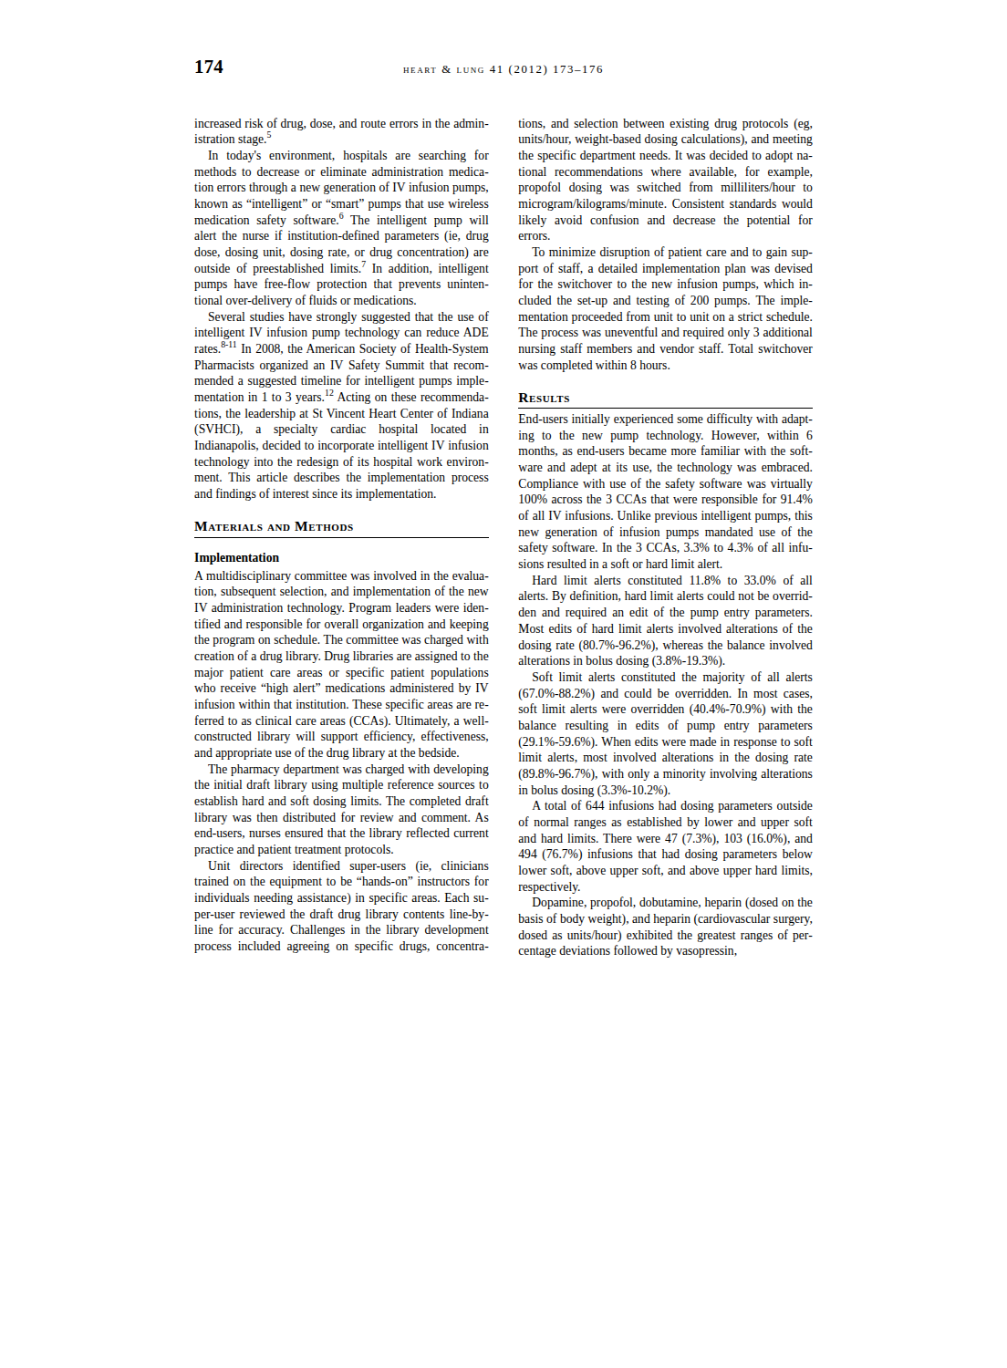174
heart & lung 41 (2012) 173–176
increased risk of drug, dose, and route errors in the administration stage.5
In today's environment, hospitals are searching for methods to decrease or eliminate administration medication errors through a new generation of IV infusion pumps, known as “intelligent” or “smart” pumps that use wireless medication safety software.6 The intelligent pump will alert the nurse if institution-defined parameters (ie, drug dose, dosing unit, dosing rate, or drug concentration) are outside of preestablished limits.7 In addition, intelligent pumps have free-flow protection that prevents unintentional over-delivery of fluids or medications.
Several studies have strongly suggested that the use of intelligent IV infusion pump technology can reduce ADE rates.8-11 In 2008, the American Society of Health-System Pharmacists organized an IV Safety Summit that recommended a suggested timeline for intelligent pumps implementation in 1 to 3 years.12 Acting on these recommendations, the leadership at St Vincent Heart Center of Indiana (SVHCI), a specialty cardiac hospital located in Indianapolis, decided to incorporate intelligent IV infusion technology into the redesign of its hospital work environment. This article describes the implementation process and findings of interest since its implementation.
Materials and Methods
Implementation
A multidisciplinary committee was involved in the evaluation, subsequent selection, and implementation of the new IV administration technology. Program leaders were identified and responsible for overall organization and keeping the program on schedule. The committee was charged with creation of a drug library. Drug libraries are assigned to the major patient care areas or specific patient populations who receive “high alert” medications administered by IV infusion within that institution. These specific areas are referred to as clinical care areas (CCAs). Ultimately, a well-constructed library will support efficiency, effectiveness, and appropriate use of the drug library at the bedside.
The pharmacy department was charged with developing the initial draft library using multiple reference sources to establish hard and soft dosing limits. The completed draft library was then distributed for review and comment. As end-users, nurses ensured that the library reflected current practice and patient treatment protocols.
Unit directors identified super-users (ie, clinicians trained on the equipment to be “hands-on” instructors for individuals needing assistance) in specific areas. Each super-user reviewed the draft drug library contents line-by-line for accuracy. Challenges in the library development process included agreeing on specific drugs, concentrations, and selection between existing drug protocols (eg, units/hour, weight-based dosing calculations), and meeting the specific department needs. It was decided to adopt national recommendations where available, for example, propofol dosing was switched from milliliters/hour to microgram/kilograms/minute. Consistent standards would likely avoid confusion and decrease the potential for errors.
To minimize disruption of patient care and to gain support of staff, a detailed implementation plan was devised for the switchover to the new infusion pumps, which included the set-up and testing of 200 pumps. The implementation proceeded from unit to unit on a strict schedule. The process was uneventful and required only 3 additional nursing staff members and vendor staff. Total switchover was completed within 8 hours.
Results
End-users initially experienced some difficulty with adapting to the new pump technology. However, within 6 months, as end-users became more familiar with the software and adept at its use, the technology was embraced. Compliance with use of the safety software was virtually 100% across the 3 CCAs that were responsible for 91.4% of all IV infusions. Unlike previous intelligent pumps, this new generation of infusion pumps mandated use of the safety software. In the 3 CCAs, 3.3% to 4.3% of all infusions resulted in a soft or hard limit alert.
Hard limit alerts constituted 11.8% to 33.0% of all alerts. By definition, hard limit alerts could not be overridden and required an edit of the pump entry parameters. Most edits of hard limit alerts involved alterations of the dosing rate (80.7%-96.2%), whereas the balance involved alterations in bolus dosing (3.8%-19.3%).
Soft limit alerts constituted the majority of all alerts (67.0%-88.2%) and could be overridden. In most cases, soft limit alerts were overridden (40.4%-70.9%) with the balance resulting in edits of pump entry parameters (29.1%-59.6%). When edits were made in response to soft limit alerts, most involved alterations in the dosing rate (89.8%-96.7%), with only a minority involving alterations in bolus dosing (3.3%-10.2%).
A total of 644 infusions had dosing parameters outside of normal ranges as established by lower and upper soft and hard limits. There were 47 (7.3%), 103 (16.0%), and 494 (76.7%) infusions that had dosing parameters below lower soft, above upper soft, and above upper hard limits, respectively.
Dopamine, propofol, dobutamine, heparin (dosed on the basis of body weight), and heparin (cardiovascular surgery, dosed as units/hour) exhibited the greatest ranges of percentage deviations followed by vasopressin,